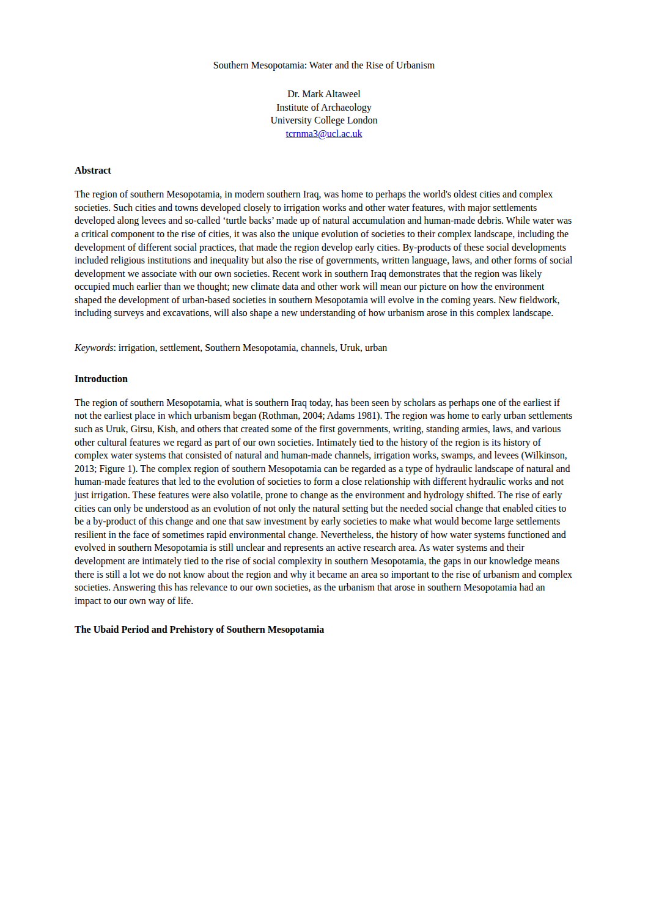Southern Mesopotamia: Water and the Rise of Urbanism
Dr. Mark Altaweel
Institute of Archaeology
University College London
tcrnma3@ucl.ac.uk
Abstract
The region of southern Mesopotamia, in modern southern Iraq, was home to perhaps the world's oldest cities and complex societies. Such cities and towns developed closely to irrigation works and other water features, with major settlements developed along levees and so-called ‘turtle backs’ made up of natural accumulation and human-made debris. While water was a critical component to the rise of cities, it was also the unique evolution of societies to their complex landscape, including the development of different social practices, that made the region develop early cities. By-products of these social developments included religious institutions and inequality but also the rise of governments, written language, laws, and other forms of social development we associate with our own societies. Recent work in southern Iraq demonstrates that the region was likely occupied much earlier than we thought; new climate data and other work will mean our picture on how the environment shaped the development of urban-based societies in southern Mesopotamia will evolve in the coming years. New fieldwork, including surveys and excavations, will also shape a new understanding of how urbanism arose in this complex landscape.
Keywords: irrigation, settlement, Southern Mesopotamia, channels, Uruk, urban
Introduction
The region of southern Mesopotamia, what is southern Iraq today, has been seen by scholars as perhaps one of the earliest if not the earliest place in which urbanism began (Rothman, 2004; Adams 1981). The region was home to early urban settlements such as Uruk, Girsu, Kish, and others that created some of the first governments, writing, standing armies, laws, and various other cultural features we regard as part of our own societies. Intimately tied to the history of the region is its history of complex water systems that consisted of natural and human-made channels, irrigation works, swamps, and levees (Wilkinson, 2013; Figure 1). The complex region of southern Mesopotamia can be regarded as a type of hydraulic landscape of natural and human-made features that led to the evolution of societies to form a close relationship with different hydraulic works and not just irrigation. These features were also volatile, prone to change as the environment and hydrology shifted. The rise of early cities can only be understood as an evolution of not only the natural setting but the needed social change that enabled cities to be a by-product of this change and one that saw investment by early societies to make what would become large settlements resilient in the face of sometimes rapid environmental change. Nevertheless, the history of how water systems functioned and evolved in southern Mesopotamia is still unclear and represents an active research area. As water systems and their development are intimately tied to the rise of social complexity in southern Mesopotamia, the gaps in our knowledge means there is still a lot we do not know about the region and why it became an area so important to the rise of urbanism and complex societies. Answering this has relevance to our own societies, as the urbanism that arose in southern Mesopotamia had an impact to our own way of life.
The Ubaid Period and Prehistory of Southern Mesopotamia